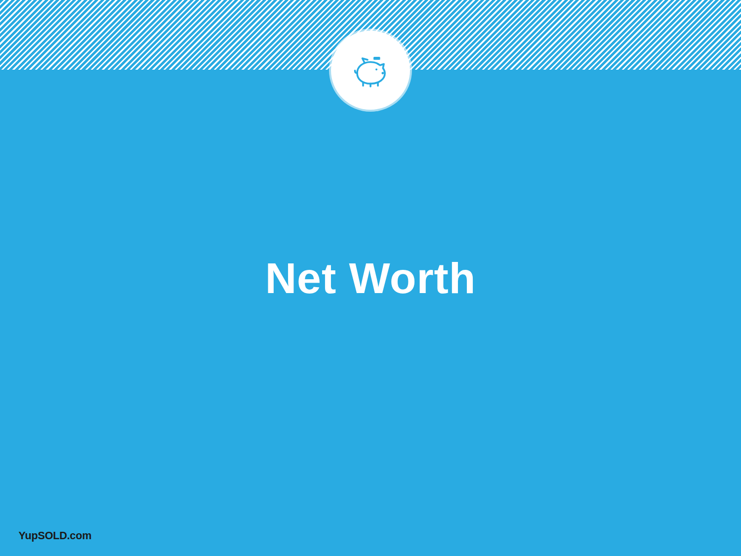Net Worth
YupSOLD.com